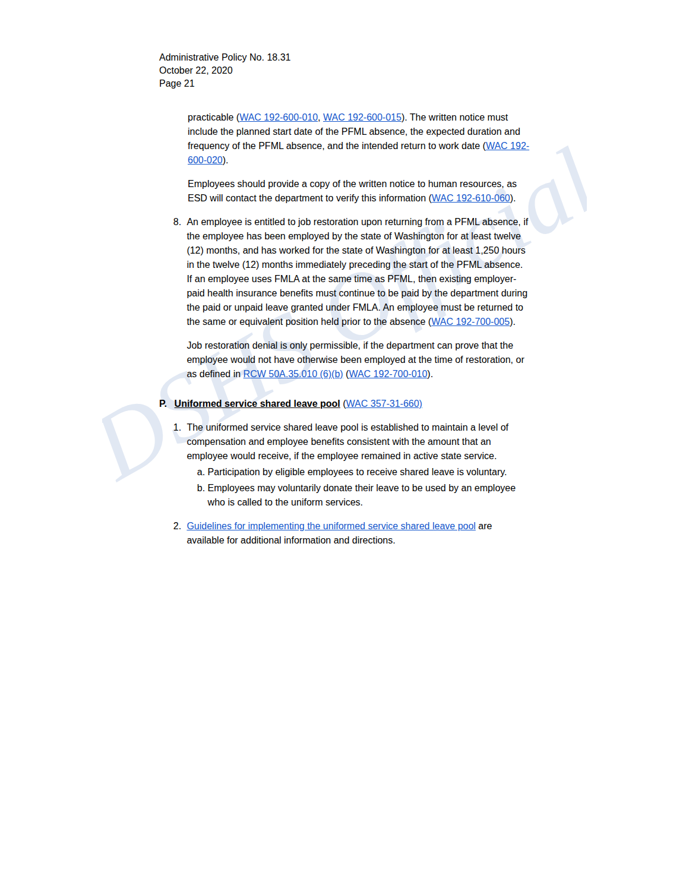DSHS Official
Administrative Policy No. 18.31
October 22, 2020
Page 21
practicable (WAC 192-600-010, WAC 192-600-015). The written notice must include the planned start date of the PFML absence, the expected duration and frequency of the PFML absence, and the intended return to work date (WAC 192-600-020).
Employees should provide a copy of the written notice to human resources, as ESD will contact the department to verify this information (WAC 192-610-060).
An employee is entitled to job restoration upon returning from a PFML absence, if the employee has been employed by the state of Washington for at least twelve (12) months, and has worked for the state of Washington for at least 1,250 hours in the twelve (12) months immediately preceding the start of the PFML absence. If an employee uses FMLA at the same time as PFML, then existing employer-paid health insurance benefits must continue to be paid by the department during the paid or unpaid leave granted under FMLA. An employee must be returned to the same or equivalent position held prior to the absence (WAC 192-700-005).
Job restoration denial is only permissible, if the department can prove that the employee would not have otherwise been employed at the time of restoration, or as defined in RCW 50A.35.010 (6)(b) (WAC 192-700-010).
P. Uniformed service shared leave pool (WAC 357-31-660)
The uniformed service shared leave pool is established to maintain a level of compensation and employee benefits consistent with the amount that an employee would receive, if the employee remained in active state service.
Participation by eligible employees to receive shared leave is voluntary.
Employees may voluntarily donate their leave to be used by an employee who is called to the uniform services.
Guidelines for implementing the uniformed service shared leave pool are available for additional information and directions.